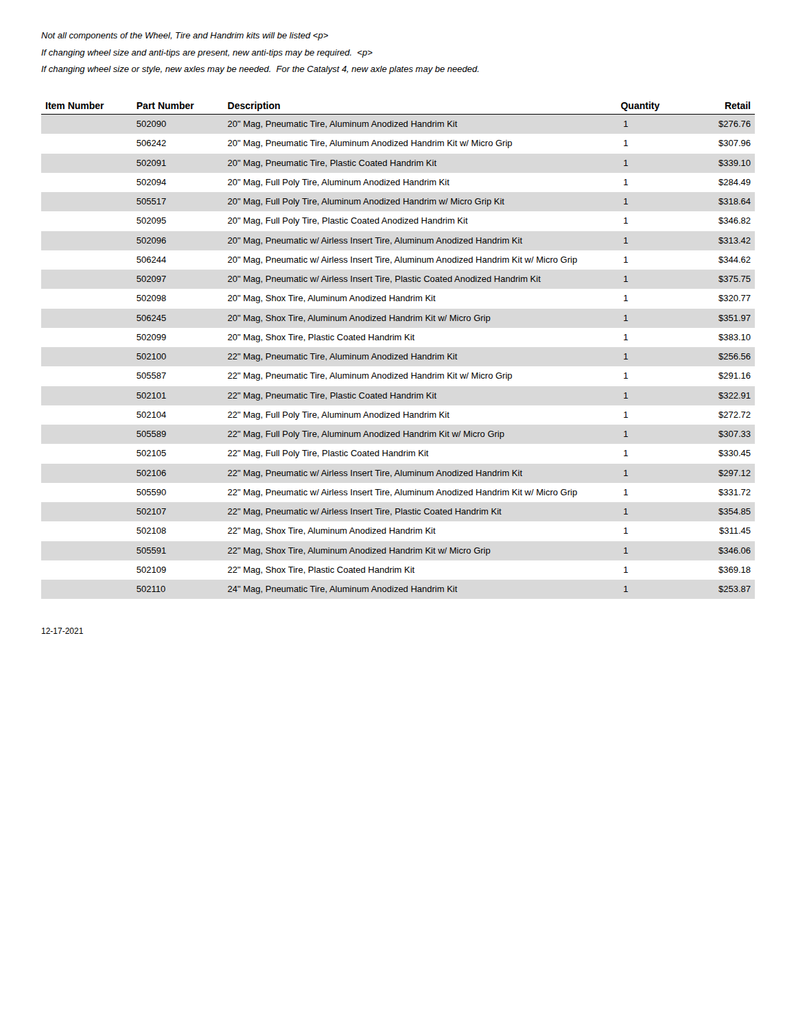Not all components of the Wheel, Tire and Handrim kits will be listed <p>
If changing wheel size and anti-tips are present, new anti-tips may be required. <p>
If changing wheel size or style, new axles may be needed. For the Catalyst 4, new axle plates may be needed.
| Item Number | Part Number | Description | Quantity | Retail |
| --- | --- | --- | --- | --- |
| | 502090 | 20" Mag, Pneumatic Tire, Aluminum Anodized Handrim Kit | 1 | $276.76 |
| | 506242 | 20" Mag, Pneumatic Tire, Aluminum Anodized Handrim Kit w/ Micro Grip | 1 | $307.96 |
| | 502091 | 20" Mag, Pneumatic Tire, Plastic Coated Handrim Kit | 1 | $339.10 |
| | 502094 | 20" Mag, Full Poly Tire, Aluminum Anodized Handrim Kit | 1 | $284.49 |
| | 505517 | 20" Mag, Full Poly Tire, Aluminum Anodized Handrim w/ Micro Grip Kit | 1 | $318.64 |
| | 502095 | 20" Mag, Full Poly Tire, Plastic Coated Anodized Handrim Kit | 1 | $346.82 |
| | 502096 | 20" Mag, Pneumatic w/ Airless Insert Tire, Aluminum Anodized Handrim Kit | 1 | $313.42 |
| | 506244 | 20" Mag, Pneumatic w/ Airless Insert Tire, Aluminum Anodized Handrim Kit w/ Micro Grip | 1 | $344.62 |
| | 502097 | 20" Mag, Pneumatic w/ Airless Insert Tire, Plastic Coated Anodized Handrim Kit | 1 | $375.75 |
| | 502098 | 20" Mag, Shox Tire, Aluminum Anodized Handrim Kit | 1 | $320.77 |
| | 506245 | 20" Mag, Shox Tire, Aluminum Anodized Handrim Kit w/ Micro Grip | 1 | $351.97 |
| | 502099 | 20" Mag, Shox Tire, Plastic Coated Handrim Kit | 1 | $383.10 |
| | 502100 | 22" Mag, Pneumatic Tire, Aluminum Anodized Handrim Kit | 1 | $256.56 |
| | 505587 | 22" Mag, Pneumatic Tire, Aluminum Anodized Handrim Kit w/ Micro Grip | 1 | $291.16 |
| | 502101 | 22" Mag, Pneumatic Tire, Plastic Coated Handrim Kit | 1 | $322.91 |
| | 502104 | 22" Mag, Full Poly Tire, Aluminum Anodized Handrim Kit | 1 | $272.72 |
| | 505589 | 22" Mag, Full Poly Tire, Aluminum Anodized Handrim Kit w/ Micro Grip | 1 | $307.33 |
| | 502105 | 22" Mag, Full Poly Tire, Plastic Coated Handrim Kit | 1 | $330.45 |
| | 502106 | 22" Mag, Pneumatic w/ Airless Insert Tire, Aluminum Anodized Handrim Kit | 1 | $297.12 |
| | 505590 | 22" Mag, Pneumatic w/ Airless Insert Tire, Aluminum Anodized Handrim Kit w/ Micro Grip | 1 | $331.72 |
| | 502107 | 22" Mag, Pneumatic w/ Airless Insert Tire, Plastic Coated Handrim Kit | 1 | $354.85 |
| | 502108 | 22" Mag, Shox Tire, Aluminum Anodized Handrim Kit | 1 | $311.45 |
| | 505591 | 22" Mag, Shox Tire, Aluminum Anodized Handrim Kit w/ Micro Grip | 1 | $346.06 |
| | 502109 | 22" Mag, Shox Tire, Plastic Coated Handrim Kit | 1 | $369.18 |
| | 502110 | 24" Mag, Pneumatic Tire, Aluminum Anodized Handrim Kit | 1 | $253.87 |
12-17-2021